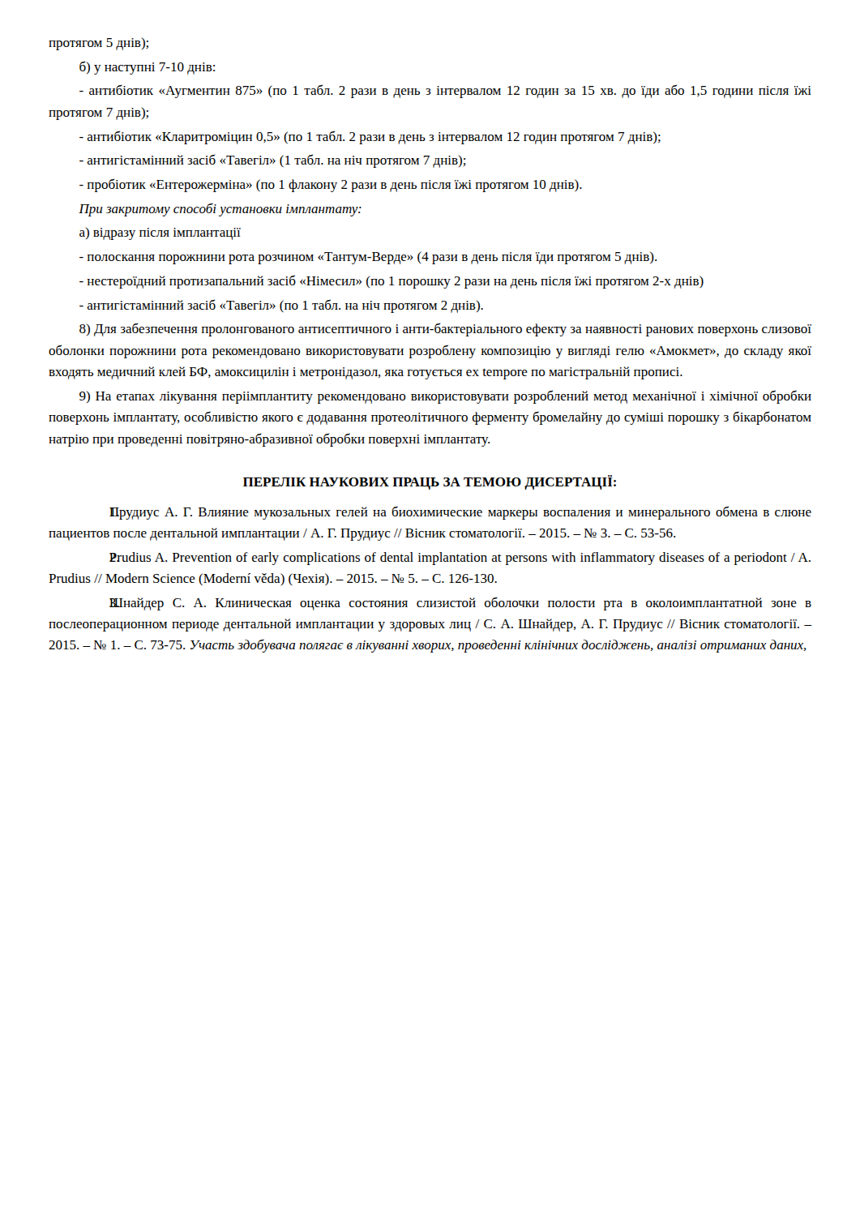протягом 5 днів);
б) у наступні 7-10 днів:
- антибіотик «Аугментин 875» (по 1 табл. 2 рази в день з інтервалом 12 годин за 15 хв. до їди або 1,5 години після їжі протягом 7 днів);
- антибіотик «Кларитроміцин 0,5» (по 1 табл. 2 рази в день з інтервалом 12 годин протягом 7 днів);
- антигістамінний засіб «Тавегіл» (1 табл. на ніч протягом 7 днів);
- пробіотик «Ентерожерміна» (по 1 флакону 2 рази в день після їжі протягом 10 днів).
При закритому способі установки імплантату:
а) відразу після імплантації
- полоскання порожнини рота розчином «Тантум-Верде» (4 рази в день після їди протягом 5 днів).
- нестероїдний протизапальний засіб «Німесил» (по 1 порошку 2 рази на день після їжі протягом 2-х днів)
- антигістамінний засіб «Тавегіл» (по 1 табл. на ніч протягом 2 днів).
8) Для забезпечення пролонгованого антисептичного і анти-бактеріального ефекту за наявності ранових поверхонь слизової оболонки порожнини рота рекомендовано використовувати розроблену композицію у вигляді гелю «Амокмет», до складу якої входять медичний клей БФ, амоксицилін і метронідазол, яка готується ex tempore по магістральній прописі.
9) На етапах лікування періімплантиту рекомендовано використовувати розроблений метод механічної і хімічної обробки поверхонь імплантату, особливістю якого є додавання протеолітичного ферменту бромелайну до суміші порошку з бікарбонатом натрію при проведенні повітряно-абразивної обробки поверхні імплантату.
Перелік наукових праць за темою дисертації:
1. Прудиус А. Г. Влияние мукозальных гелей на биохимические маркеры воспаления и минерального обмена в слюне пациентов после дентальной имплантации / А. Г. Прудиус // Вісник стоматології. – 2015. – № 3. – С. 53-56.
2. Prudius A. Prevention of early complications of dental implantation at persons with inflammatory diseases of a periodont / A. Prudius // Modern Science (Moderní věda) (Чехія). – 2015. – № 5. – С. 126-130.
3. Шнайдер С. А. Клиническая оценка состояния слизистой оболочки полости рта в околоимплантатной зоне в послеоперационном периоде дентальной имплантации у здоровых лиц / С. А. Шнайдер, А. Г. Прудиус // Вісник стоматології. – 2015. – № 1. – С. 73-75. Участь здобувача полягає в лікуванні хворих, проведенні клінічних досліджень, аналізі отриманих даних,